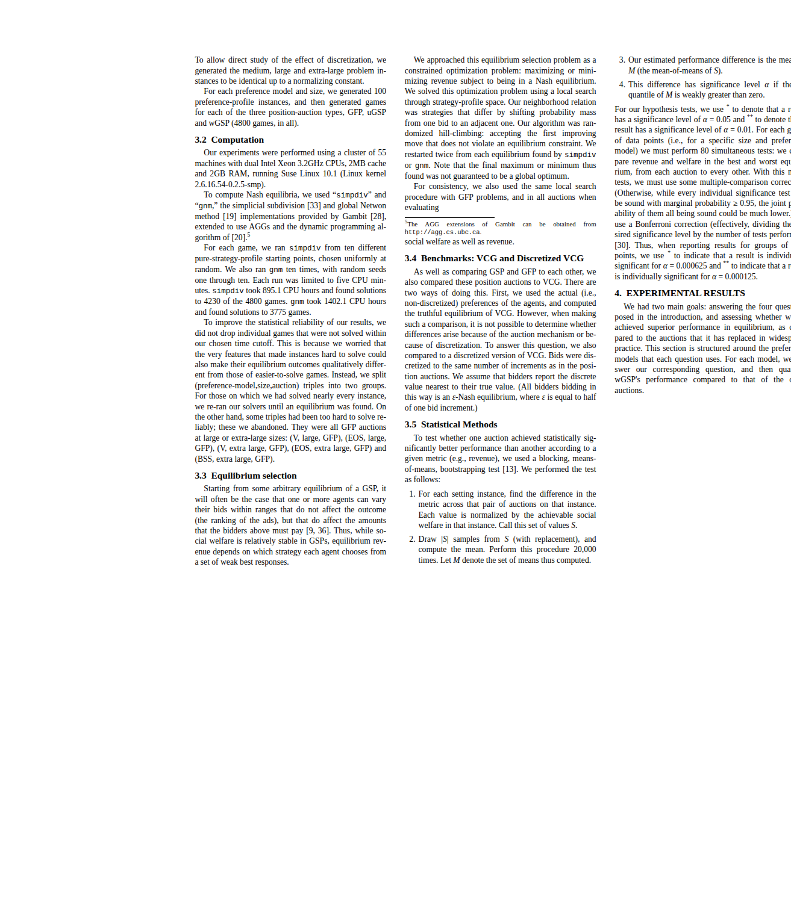To allow direct study of the effect of discretization, we generated the medium, large and extra-large problem instances to be identical up to a normalizing constant.
For each preference model and size, we generated 100 preference-profile instances, and then generated games for each of the three position-auction types, GFP, uGSP and wGSP (4800 games, in all).
3.2 Computation
Our experiments were performed using a cluster of 55 machines with dual Intel Xeon 3.2GHz CPUs, 2MB cache and 2GB RAM, running Suse Linux 10.1 (Linux kernel 2.6.16.54-0.2.5-smp).
To compute Nash equilibria, we used “simpdiv” and “gnm,” the simplicial subdivision [33] and global Netwon method [19] implementations provided by Gambit [28], extended to use AGGs and the dynamic programming algorithm of [20].5
For each game, we ran simpdiv from ten different pure-strategy-profile starting points, chosen uniformly at random. We also ran gnm ten times, with random seeds one through ten. Each run was limited to five CPU minutes. simpdiv took 895.1 CPU hours and found solutions to 4230 of the 4800 games. gnm took 1402.1 CPU hours and found solutions to 3775 games.
To improve the statistical reliability of our results, we did not drop individual games that were not solved within our chosen time cutoff. This is because we worried that the very features that made instances hard to solve could also make their equilibrium outcomes qualitatively different from those of easier-to-solve games. Instead, we split (preference-model,size,auction) triples into two groups. For those on which we had solved nearly every instance, we re-ran our solvers until an equilibrium was found. On the other hand, some triples had been too hard to solve reliably; these we abandoned. They were all GFP auctions at large or extra-large sizes: (V, large, GFP), (EOS, large, GFP), (V, extra large, GFP), (EOS, extra large, GFP) and (BSS, extra large, GFP).
3.3 Equilibrium selection
Starting from some arbitrary equilibrium of a GSP, it will often be the case that one or more agents can vary their bids within ranges that do not affect the outcome (the ranking of the ads), but that do affect the amounts that the bidders above must pay [9, 36]. Thus, while social welfare is relatively stable in GSPs, equilibrium revenue depends on which strategy each agent chooses from a set of weak best responses.
We approached this equilibrium selection problem as a constrained optimization problem: maximizing or minimizing revenue subject to being in a Nash equilibrium. We solved this optimization problem using a local search through strategy-profile space. Our neighborhood relation was strategies that differ by shifting probability mass from one bid to an adjacent one. Our algorithm was randomized hill-climbing: accepting the first improving move that does not violate an equilibrium constraint. We restarted twice from each equilibrium found by simpdiv or gnm. Note that the final maximum or minimum thus found was not guaranteed to be a global optimum.
For consistency, we also used the same local search procedure with GFP problems, and in all auctions when evaluating
5The AGG extensions of Gambit can be obtained from http://agg.cs.ubc.ca.
social welfare as well as revenue.
3.4 Benchmarks: VCG and Discretized VCG
As well as comparing GSP and GFP to each other, we also compared these position auctions to VCG. There are two ways of doing this. First, we used the actual (i.e., non-discretized) preferences of the agents, and computed the truthful equilibrium of VCG. However, when making such a comparison, it is not possible to determine whether differences arise because of the auction mechanism or because of discretization. To answer this question, we also compared to a discretized version of VCG. Bids were discretized to the same number of increments as in the position auctions. We assume that bidders report the discrete value nearest to their true value. (All bidders bidding in this way is an ε-Nash equilibrium, where ε is equal to half of one bid increment.)
3.5 Statistical Methods
To test whether one auction achieved statistically significantly better performance than another according to a given metric (e.g., revenue), we used a blocking, means-of-means, bootstrapping test [13]. We performed the test as follows:
For each setting instance, find the difference in the metric across that pair of auctions on that instance. Each value is normalized by the achievable social welfare in that instance. Call this set of values S.
Draw |S| samples from S (with replacement), and compute the mean. Perform this procedure 20,000 times. Let M denote the set of means thus computed.
Our estimated performance difference is the mean of M (the mean-of-means of S).
This difference has significance level α if the αth quantile of M is weakly greater than zero.
For our hypothesis tests, we use * to denote that a result has a significance level of α = 0.05 and ** to denote that a result has a significance level of α = 0.01. For each group of data points (i.e., for a specific size and preference model) we must perform 80 simultaneous tests: we compare revenue and welfare in the best and worst equilibrium, from each auction to every other. With this many tests, we must use some multiple-comparison correction. (Otherwise, while every individual significance test will be sound with marginal probability ≥ 0.95, the joint probability of them all being sound could be much lower.) We use a Bonferroni correction (effectively, dividing the desired significance level by the number of tests performed) [30]. Thus, when reporting results for groups of data points, we use * to indicate that a result is individually significant for α = 0.000625 and ** to indicate that a result is individually significant for α = 0.000125.
4. EXPERIMENTAL RESULTS
We had two main goals: answering the four questions posed in the introduction, and assessing whether wGSP achieved superior performance in equilibrium, as compared to the auctions that it has replaced in widespread practice. This section is structured around the preference models that each question uses. For each model, we answer our corresponding question, and then quantify wGSP's performance compared to that of the other auctions.